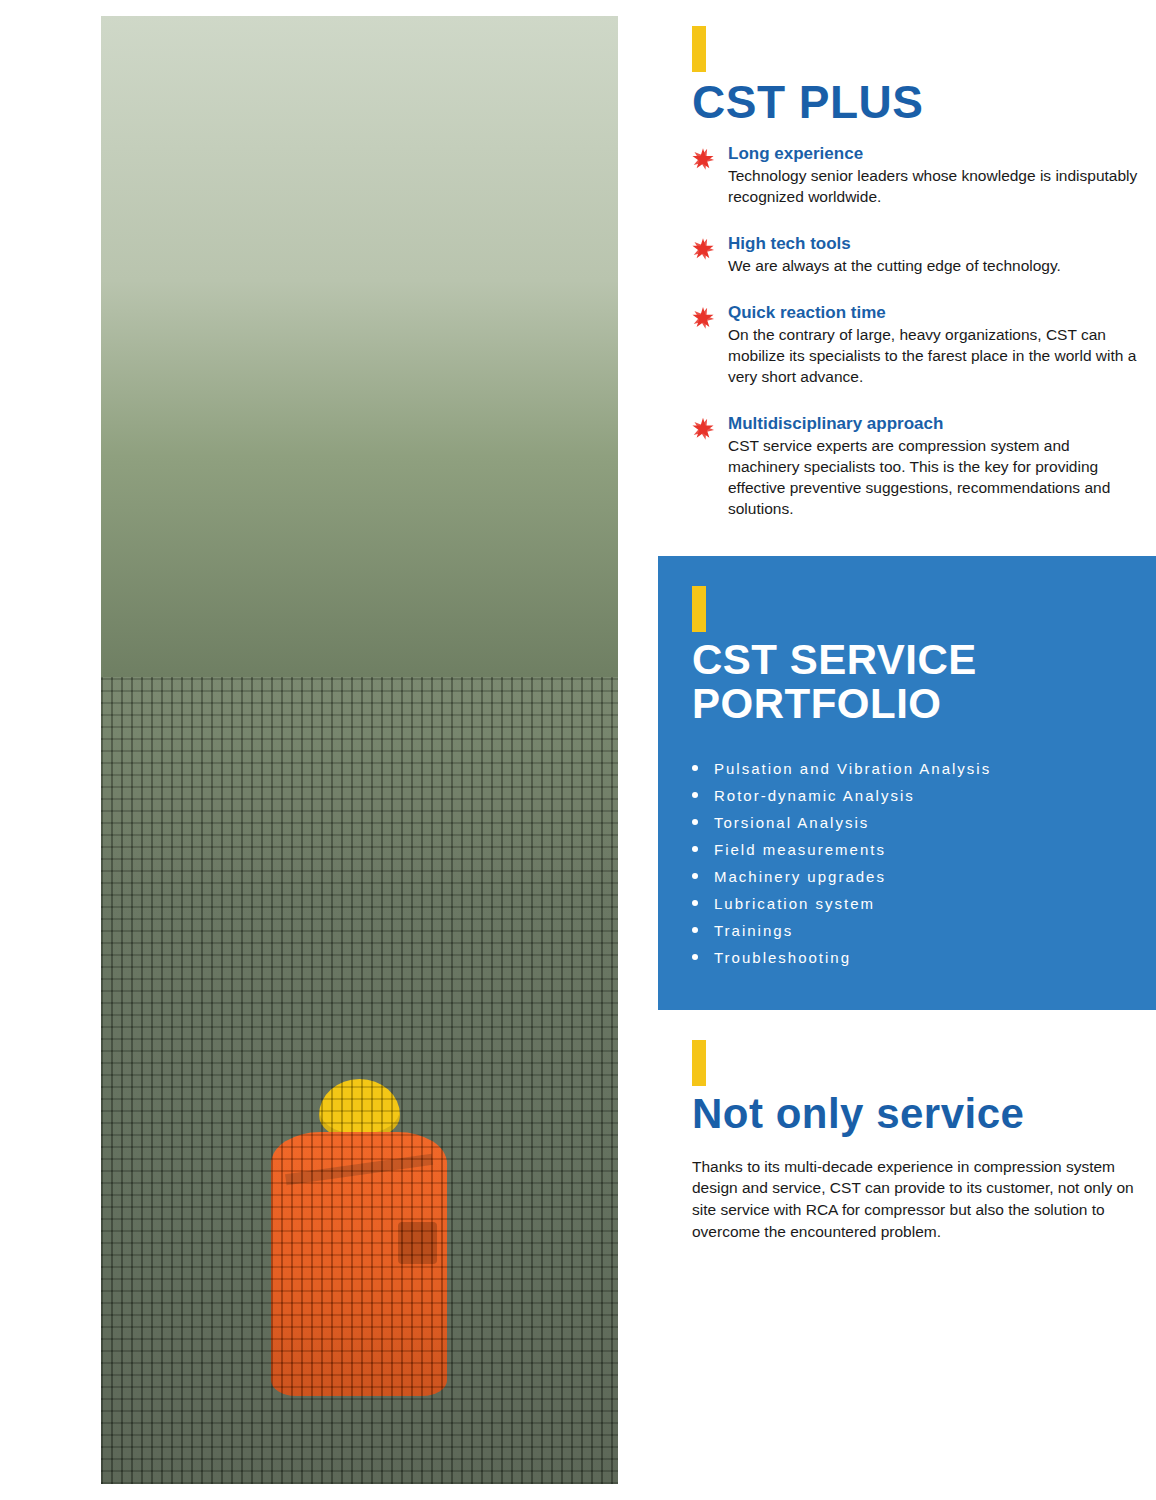CST PLUS
Long experience
Technology senior leaders whose knowledge is indisputably recognized worldwide.
High tech tools
We are always at the cutting edge of technology.
Quick reaction time
On the contrary of large, heavy organizations, CST can mobilize its specialists to the farest place in the world with a very short advance.
Multidisciplinary approach
CST service experts are compression system and machinery specialists too. This is the key for providing effective preventive suggestions, recommendations and solutions.
CST SERVICE
PORTFOLIO
Pulsation and Vibration Analysis
Rotor-dynamic Analysis
Torsional Analysis
Field measurements
Machinery upgrades
Lubrication system
Trainings
Troubleshooting
Not only service
Thanks to its multi-decade experience in compression system design and service, CST can provide to its customer, not only on site service with RCA for compressor but also the solution to overcome the encountered problem.